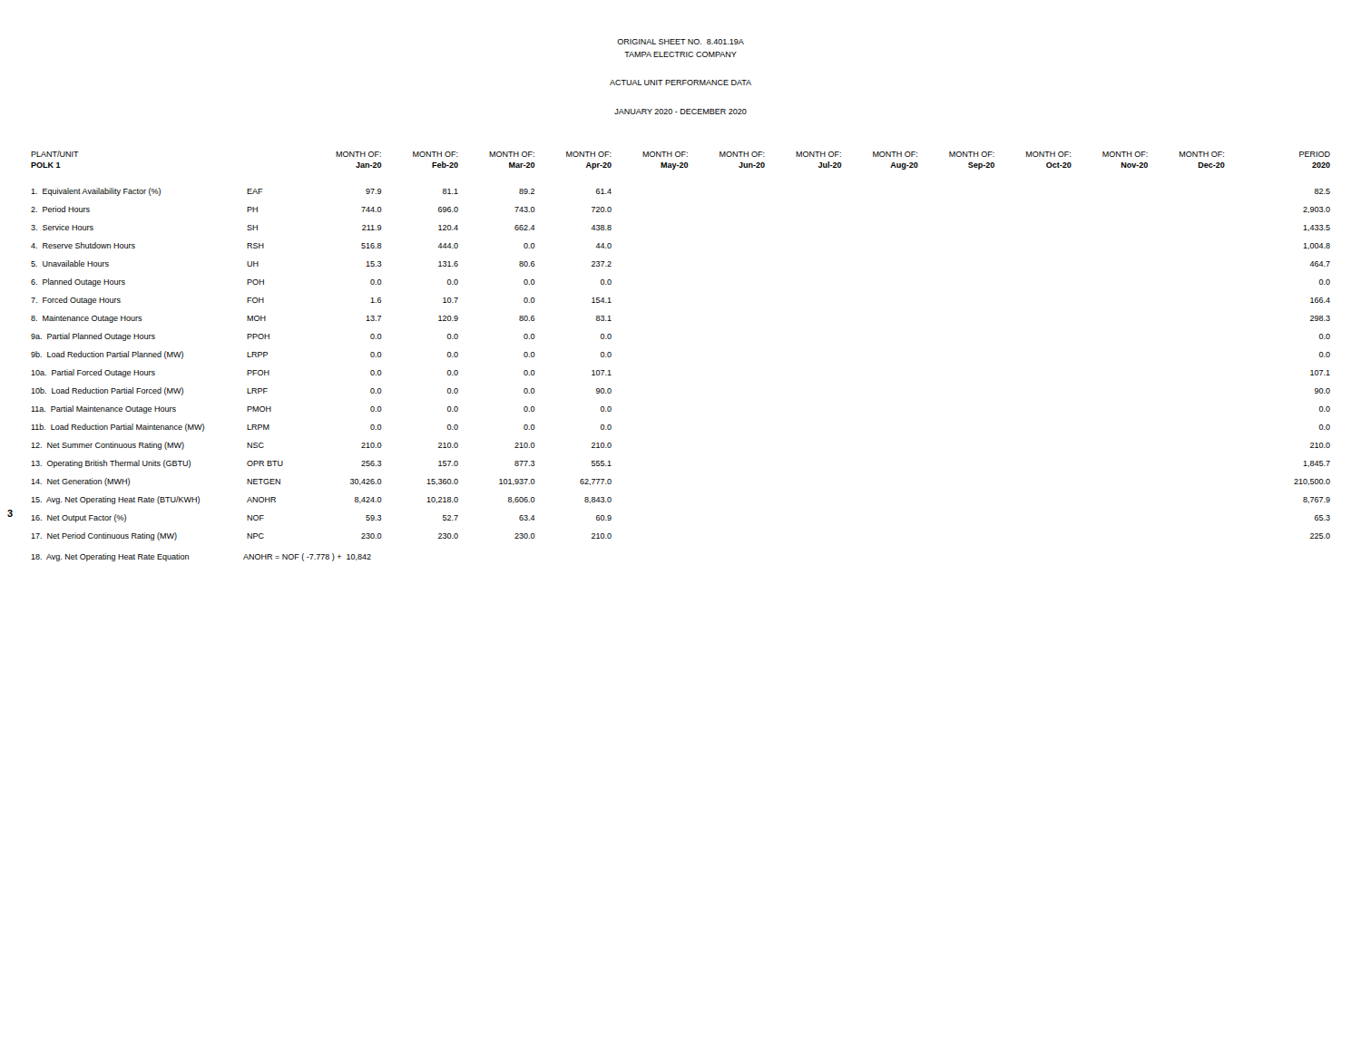3
ORIGINAL SHEET NO. 8.401.19A
TAMPA ELECTRIC COMPANY
ACTUAL UNIT PERFORMANCE DATA
JANUARY 2020 - DECEMBER 2020
| PLANT/UNIT | | MONTH OF: | MONTH OF: | MONTH OF: | MONTH OF: | MONTH OF: | MONTH OF: | MONTH OF: | MONTH OF: | MONTH OF: | MONTH OF: | MONTH OF: | MONTH OF: | PERIOD |
| POLK 1 | | Jan-20 | Feb-20 | Mar-20 | Apr-20 | May-20 | Jun-20 | Jul-20 | Aug-20 | Sep-20 | Oct-20 | Nov-20 | Dec-20 | 2020 |
| 1. Equivalent Availability Factor (%) | EAF | 97.9 | 81.1 | 89.2 | 61.4 | | | | | | | | | 82.5 |
| 2. Period Hours | PH | 744.0 | 696.0 | 743.0 | 720.0 | | | | | | | | | 2,903.0 |
| 3. Service Hours | SH | 211.9 | 120.4 | 662.4 | 438.8 | | | | | | | | | 1,433.5 |
| 4. Reserve Shutdown Hours | RSH | 516.8 | 444.0 | 0.0 | 44.0 | | | | | | | | | 1,004.8 |
| 5. Unavailable Hours | UH | 15.3 | 131.6 | 80.6 | 237.2 | | | | | | | | | 464.7 |
| 6. Planned Outage Hours | POH | 0.0 | 0.0 | 0.0 | 0.0 | | | | | | | | | 0.0 |
| 7. Forced Outage Hours | FOH | 1.6 | 10.7 | 0.0 | 154.1 | | | | | | | | | 166.4 |
| 8. Maintenance Outage Hours | MOH | 13.7 | 120.9 | 80.6 | 83.1 | | | | | | | | | 298.3 |
| 9a. Partial Planned Outage Hours | PPOH | 0.0 | 0.0 | 0.0 | 0.0 | | | | | | | | | 0.0 |
| 9b. Load Reduction Partial Planned (MW) | LRPP | 0.0 | 0.0 | 0.0 | 0.0 | | | | | | | | | 0.0 |
| 10a. Partial Forced Outage Hours | PFOH | 0.0 | 0.0 | 0.0 | 107.1 | | | | | | | | | 107.1 |
| 10b. Load Reduction Partial Forced (MW) | LRPF | 0.0 | 0.0 | 0.0 | 90.0 | | | | | | | | | 90.0 |
| 11a. Partial Maintenance Outage Hours | PMOH | 0.0 | 0.0 | 0.0 | 0.0 | | | | | | | | | 0.0 |
| 11b. Load Reduction Partial Maintenance (MW) | LRPM | 0.0 | 0.0 | 0.0 | 0.0 | | | | | | | | | 0.0 |
| 12. Net Summer Continuous Rating (MW) | NSC | 210.0 | 210.0 | 210.0 | 210.0 | | | | | | | | | 210.0 |
| 13. Operating British Thermal Units (GBTU) | OPR BTU | 256.3 | 157.0 | 877.3 | 555.1 | | | | | | | | | 1,845.7 |
| 14. Net Generation (MWH) | NETGEN | 30,426.0 | 15,360.0 | 101,937.0 | 62,777.0 | | | | | | | | | 210,500.0 |
| 15. Avg. Net Operating Heat Rate (BTU/KWH) | ANOHR | 8,424.0 | 10,218.0 | 8,606.0 | 8,843.0 | | | | | | | | | 8,767.9 |
| 16. Net Output Factor (%) | NOF | 59.3 | 52.7 | 63.4 | 60.9 | | | | | | | | | 65.3 |
| 17. Net Period Continuous Rating (MW) | NPC | 230.0 | 230.0 | 230.0 | 210.0 | | | | | | | | | 225.0 |
| 18. Avg. Net Operating Heat Rate Equation | ANOHR = NOF ( -7.778 ) + 10,842 |